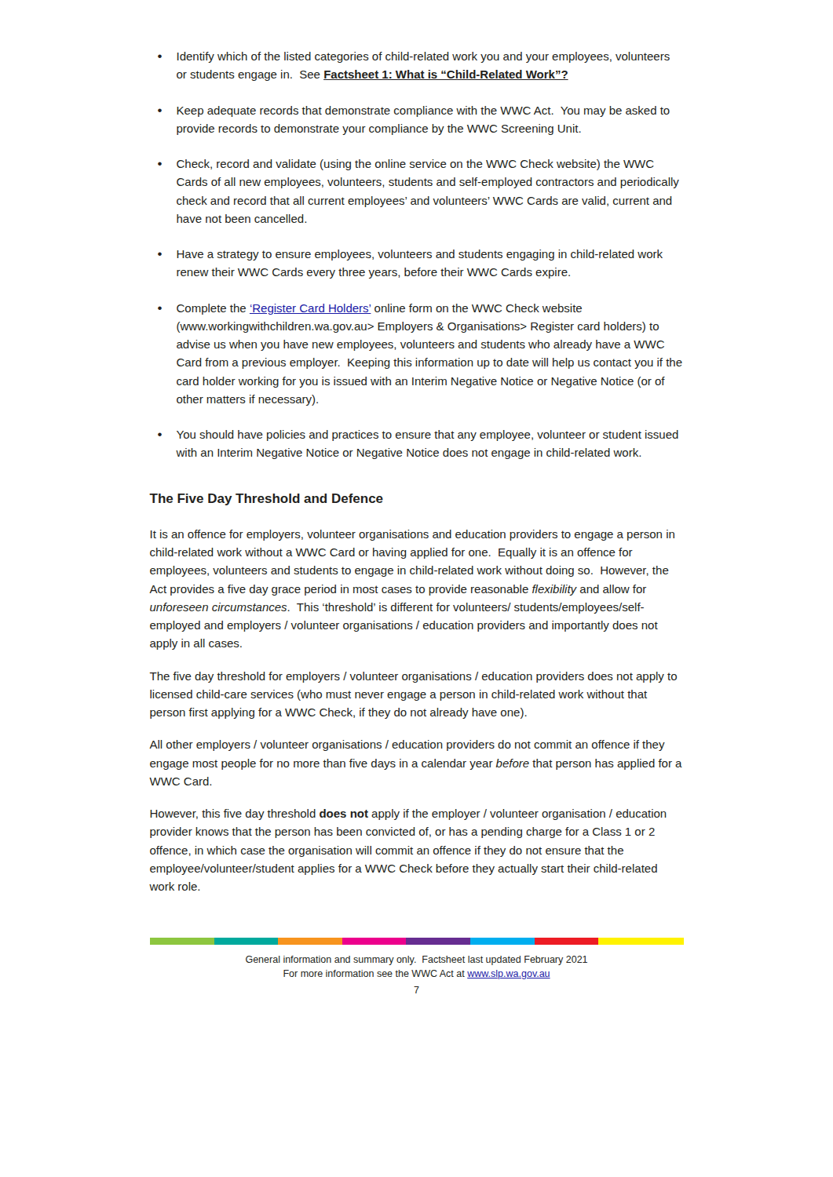Identify which of the listed categories of child-related work you and your employees, volunteers or students engage in. See Factsheet 1: What is “Child-Related Work”?
Keep adequate records that demonstrate compliance with the WWC Act. You may be asked to provide records to demonstrate your compliance by the WWC Screening Unit.
Check, record and validate (using the online service on the WWC Check website) the WWC Cards of all new employees, volunteers, students and self-employed contractors and periodically check and record that all current employees’ and volunteers’ WWC Cards are valid, current and have not been cancelled.
Have a strategy to ensure employees, volunteers and students engaging in child-related work renew their WWC Cards every three years, before their WWC Cards expire.
Complete the ‘Register Card Holders’ online form on the WWC Check website (www.workingwithchildren.wa.gov.au> Employers & Organisations> Register card holders) to advise us when you have new employees, volunteers and students who already have a WWC Card from a previous employer. Keeping this information up to date will help us contact you if the card holder working for you is issued with an Interim Negative Notice or Negative Notice (or of other matters if necessary).
You should have policies and practices to ensure that any employee, volunteer or student issued with an Interim Negative Notice or Negative Notice does not engage in child-related work.
The Five Day Threshold and Defence
It is an offence for employers, volunteer organisations and education providers to engage a person in child-related work without a WWC Card or having applied for one. Equally it is an offence for employees, volunteers and students to engage in child-related work without doing so. However, the Act provides a five day grace period in most cases to provide reasonable flexibility and allow for unforeseen circumstances. This ‘threshold’ is different for volunteers/ students/employees/self-employed and employers / volunteer organisations / education providers and importantly does not apply in all cases.
The five day threshold for employers / volunteer organisations / education providers does not apply to licensed child-care services (who must never engage a person in child-related work without that person first applying for a WWC Check, if they do not already have one).
All other employers / volunteer organisations / education providers do not commit an offence if they engage most people for no more than five days in a calendar year before that person has applied for a WWC Card.
However, this five day threshold does not apply if the employer / volunteer organisation / education provider knows that the person has been convicted of, or has a pending charge for a Class 1 or 2 offence, in which case the organisation will commit an offence if they do not ensure that the employee/volunteer/student applies for a WWC Check before they actually start their child-related work role.
General information and summary only. Factsheet last updated February 2021
For more information see the WWC Act at www.slp.wa.gov.au
7